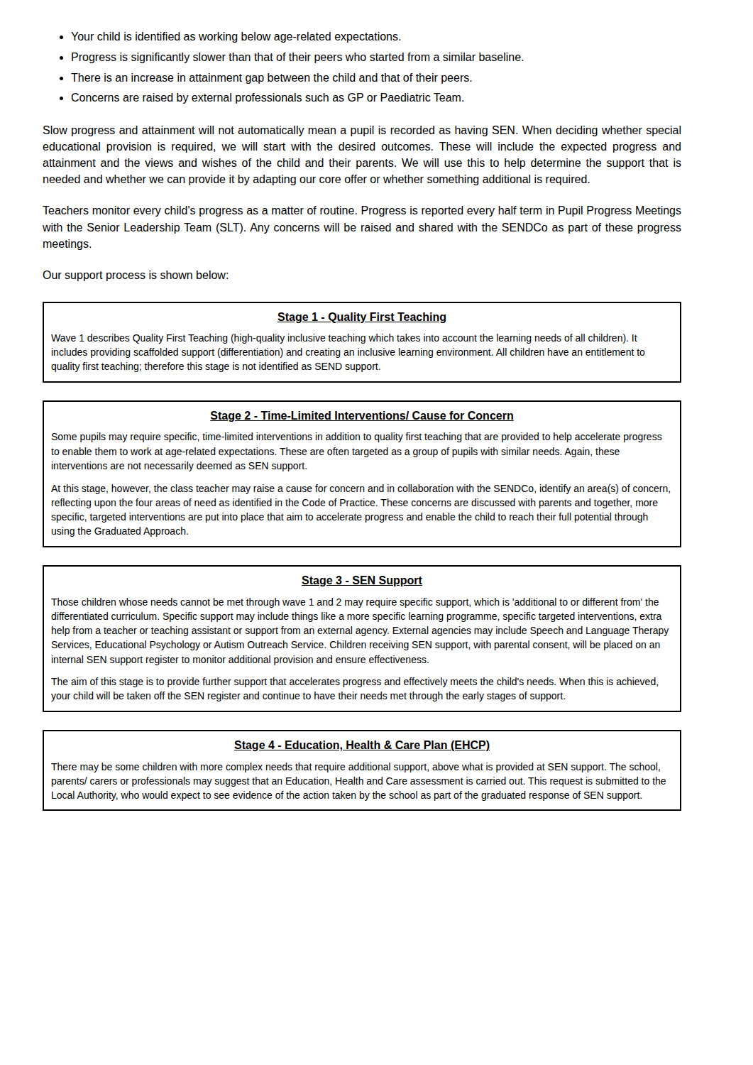Your child is identified as working below age-related expectations.
Progress is significantly slower than that of their peers who started from a similar baseline.
There is an increase in attainment gap between the child and that of their peers.
Concerns are raised by external professionals such as GP or Paediatric Team.
Slow progress and attainment will not automatically mean a pupil is recorded as having SEN. When deciding whether special educational provision is required, we will start with the desired outcomes. These will include the expected progress and attainment and the views and wishes of the child and their parents. We will use this to help determine the support that is needed and whether we can provide it by adapting our core offer or whether something additional is required.
Teachers monitor every child's progress as a matter of routine. Progress is reported every half term in Pupil Progress Meetings with the Senior Leadership Team (SLT). Any concerns will be raised and shared with the SENDCo as part of these progress meetings.
Our support process is shown below:
Stage 1 - Quality First Teaching
Wave 1 describes Quality First Teaching (high-quality inclusive teaching which takes into account the learning needs of all children). It includes providing scaffolded support (differentiation) and creating an inclusive learning environment. All children have an entitlement to quality first teaching; therefore this stage is not identified as SEND support.
Stage 2 - Time-Limited Interventions/ Cause for Concern
Some pupils may require specific, time-limited interventions in addition to quality first teaching that are provided to help accelerate progress to enable them to work at age-related expectations. These are often targeted as a group of pupils with similar needs. Again, these interventions are not necessarily deemed as SEN support.
At this stage, however, the class teacher may raise a cause for concern and in collaboration with the SENDCo, identify an area(s) of concern, reflecting upon the four areas of need as identified in the Code of Practice. These concerns are discussed with parents and together, more specific, targeted interventions are put into place that aim to accelerate progress and enable the child to reach their full potential through using the Graduated Approach.
Stage 3 - SEN Support
Those children whose needs cannot be met through wave 1 and 2 may require specific support, which is 'additional to or different from' the differentiated curriculum. Specific support may include things like a more specific learning programme, specific targeted interventions, extra help from a teacher or teaching assistant or support from an external agency. External agencies may include Speech and Language Therapy Services, Educational Psychology or Autism Outreach Service. Children receiving SEN support, with parental consent, will be placed on an internal SEN support register to monitor additional provision and ensure effectiveness.
The aim of this stage is to provide further support that accelerates progress and effectively meets the child's needs. When this is achieved, your child will be taken off the SEN register and continue to have their needs met through the early stages of support.
Stage 4 - Education, Health & Care Plan (EHCP)
There may be some children with more complex needs that require additional support, above what is provided at SEN support. The school, parents/ carers or professionals may suggest that an Education, Health and Care assessment is carried out. This request is submitted to the Local Authority, who would expect to see evidence of the action taken by the school as part of the graduated response of SEN support.